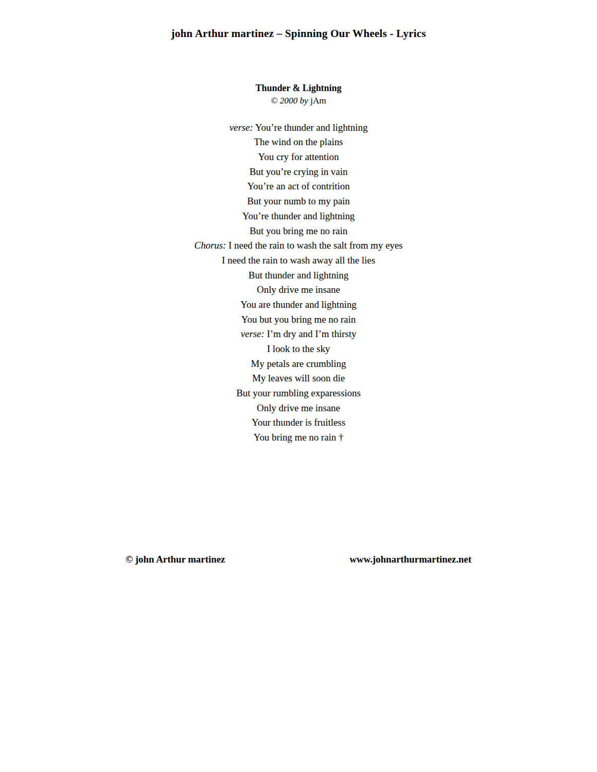john Arthur martinez – Spinning Our Wheels - Lyrics
Thunder & Lightning
© 2000 by jAm
verse: You’re thunder and lightning
The wind on the plains
You cry for attention
But you’re crying in vain
You’re an act of contrition
But your numb to my pain
You’re thunder and lightning
But you bring me no rain
Chorus: I need the rain to wash the salt from my eyes
I need the rain to wash away all the lies
But thunder and lightning
Only drive me insane
You are thunder and lightning
You but you bring me no rain
verse: I’m dry and I’m thirsty
I look to the sky
My petals are crumbling
My leaves will soon die
But your rumbling exparessions
Only drive me insane
Your thunder is fruitless
You bring me no rain †
© john Arthur martinez
www.johnarthurmartinez.net